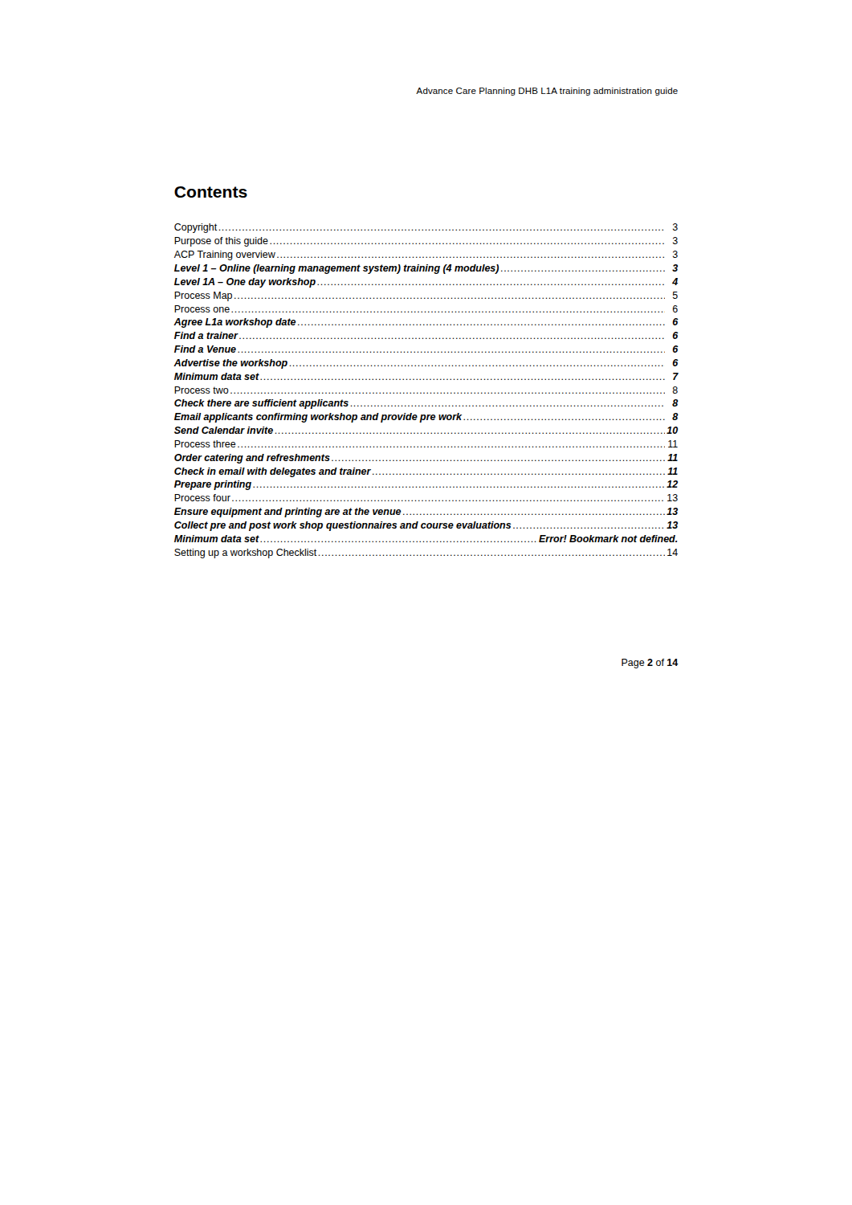Advance Care Planning DHB L1A training administration guide
Contents
Copyright ........................................................................................................................................................... 3
Purpose of this guide ......................................................................................................................................... 3
ACP Training overview ....................................................................................................................................... 3
Level 1 – Online (learning management system) training (4 modules) ............................................................. 3
Level 1A – One day workshop ................................................................................................................. 4
Process Map ..................................................................................................................................................... 5
Process one ..................................................................................................................................................... 6
Agree L1a workshop date ......................................................................................................................... 6
Find a trainer ............................................................................................................................................. 6
Find a Venue ............................................................................................................................................. 6
Advertise the workshop ........................................................................................................................... 6
Minimum data set ..................................................................................................................................... 7
Process two ..................................................................................................................................................... 8
Check there are sufficient applicants ....................................................................................................... 8
Email applicants confirming workshop and provide pre work ......................................................................... 8
Send Calendar invite ................................................................................................................................. 10
Process three ................................................................................................................................................. 11
Order catering and refreshments ............................................................................................................. 11
Check in email with delegates and trainer ..................................................................................................... 11
Prepare printing ....................................................................................................................................... 12
Process four ................................................................................................................................................... 13
Ensure equipment and printing are at the venue ............................................................................................. 13
Collect pre and post work shop questionnaires and course evaluations ..................................................... 13
Minimum data set ............................................................................................................. Error! Bookmark not defined.
Setting up a workshop Checklist ......................................................................................................................... 14
Page 2 of 14